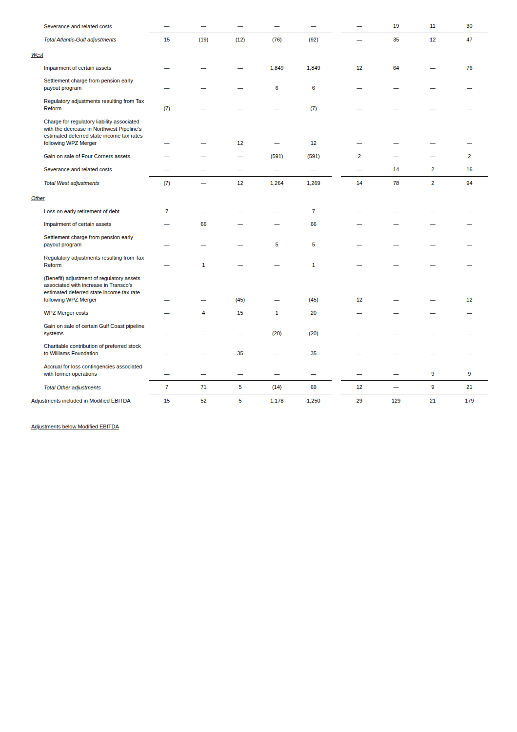| Severance and related costs | — | — | — | — | — | | — | 19 | 11 | 30 |
| Total Atlantic-Gulf adjustments | 15 | (19) | (12) | (76) | (92) | | — | 35 | 12 | 47 |
| West | |
| Impairment of certain assets | — | — | — | 1,849 | 1,849 | | 12 | 64 | — | 76 |
| Settlement charge from pension early payout program | — | — | — | 6 | 6 | | — | — | — | — |
| Regulatory adjustments resulting from Tax Reform | (7) | — | — | — | (7) | | — | — | — | — |
| Charge for regulatory liability associated with the decrease in Northwest Pipeline’s estimated deferred state income tax rates following WPZ Merger | — | — | 12 | — | 12 | | — | — | — | — |
| Gain on sale of Four Corners assets | — | — | — | (591) | (591) | | 2 | — | — | 2 |
| Severance and related costs | — | — | — | — | — | | — | 14 | 2 | 16 |
| Total West adjustments | (7) | — | 12 | 1,264 | 1,269 | | 14 | 78 | 2 | 94 |
| Other | |
| Loss on early retirement of debt | 7 | — | — | — | 7 | | — | — | — | — |
| Impairment of certain assets | — | 66 | — | — | 66 | | — | — | — | — |
| Settlement charge from pension early payout program | — | — | — | 5 | 5 | | — | — | — | — |
| Regulatory adjustments resulting from Tax Reform | — | 1 | — | — | 1 | | — | — | — | — |
| (Benefit) adjustment of regulatory assets associated with increase in Transco’s estimated deferred state income tax rate following WPZ Merger | — | — | (45) | — | (45) | | 12 | — | — | 12 |
| WPZ Merger costs | — | 4 | 15 | 1 | 20 | | — | — | — | — |
| Gain on sale of certain Gulf Coast pipeline systems | — | — | — | (20) | (20) | | — | — | — | — |
| Charitable contribution of preferred stock to Williams Foundation | — | — | 35 | — | 35 | | — | — | — | — |
| Accrual for loss contingencies associated with former operations | — | — | — | — | — | | — | — | 9 | 9 |
| Total Other adjustments | 7 | 71 | 5 | (14) | 69 | | 12 | — | 9 | 21 |
| Adjustments included in Modified EBITDA | 15 | 52 | 5 | 1,178 | 1,250 | | 29 | 129 | 21 | 179 |
| Adjustments below Modified EBITDA | |